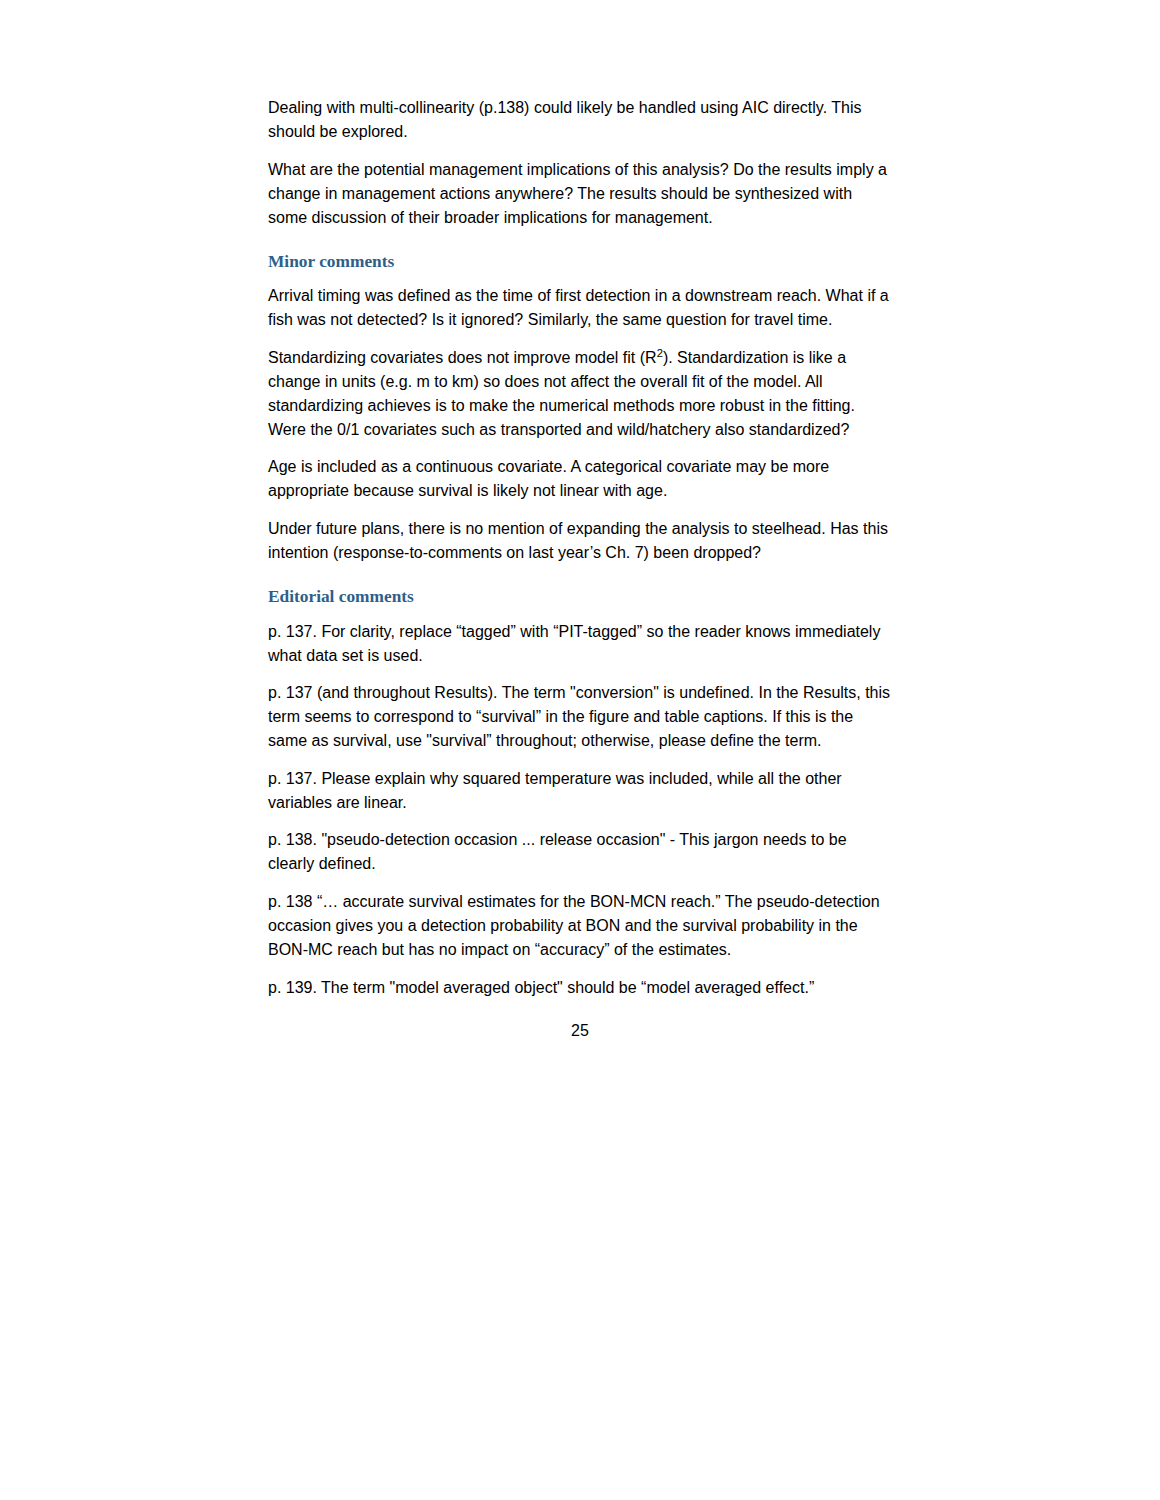Dealing with multi-collinearity (p.138) could likely be handled using AIC directly. This should be explored.
What are the potential management implications of this analysis? Do the results imply a change in management actions anywhere? The results should be synthesized with some discussion of their broader implications for management.
Minor comments
Arrival timing was defined as the time of first detection in a downstream reach. What if a fish was not detected? Is it ignored? Similarly, the same question for travel time.
Standardizing covariates does not improve model fit (R2). Standardization is like a change in units (e.g. m to km) so does not affect the overall fit of the model. All standardizing achieves is to make the numerical methods more robust in the fitting. Were the 0/1 covariates such as transported and wild/hatchery also standardized?
Age is included as a continuous covariate. A categorical covariate may be more appropriate because survival is likely not linear with age.
Under future plans, there is no mention of expanding the analysis to steelhead. Has this intention (response-to-comments on last year’s Ch. 7) been dropped?
Editorial comments
p. 137. For clarity, replace “tagged” with “PIT-tagged” so the reader knows immediately what data set is used.
p. 137 (and throughout Results). The term "conversion" is undefined. In the Results, this term seems to correspond to “survival” in the figure and table captions. If this is the same as survival, use "survival” throughout; otherwise, please define the term.
p. 137. Please explain why squared temperature was included, while all the other variables are linear.
p. 138. "pseudo-detection occasion ... release occasion" - This jargon needs to be clearly defined.
p. 138 “… accurate survival estimates for the BON-MCN reach.” The pseudo-detection occasion gives you a detection probability at BON and the survival probability in the BON-MC reach but has no impact on “accuracy” of the estimates.
p. 139. The term "model averaged object" should be “model averaged effect.”
25